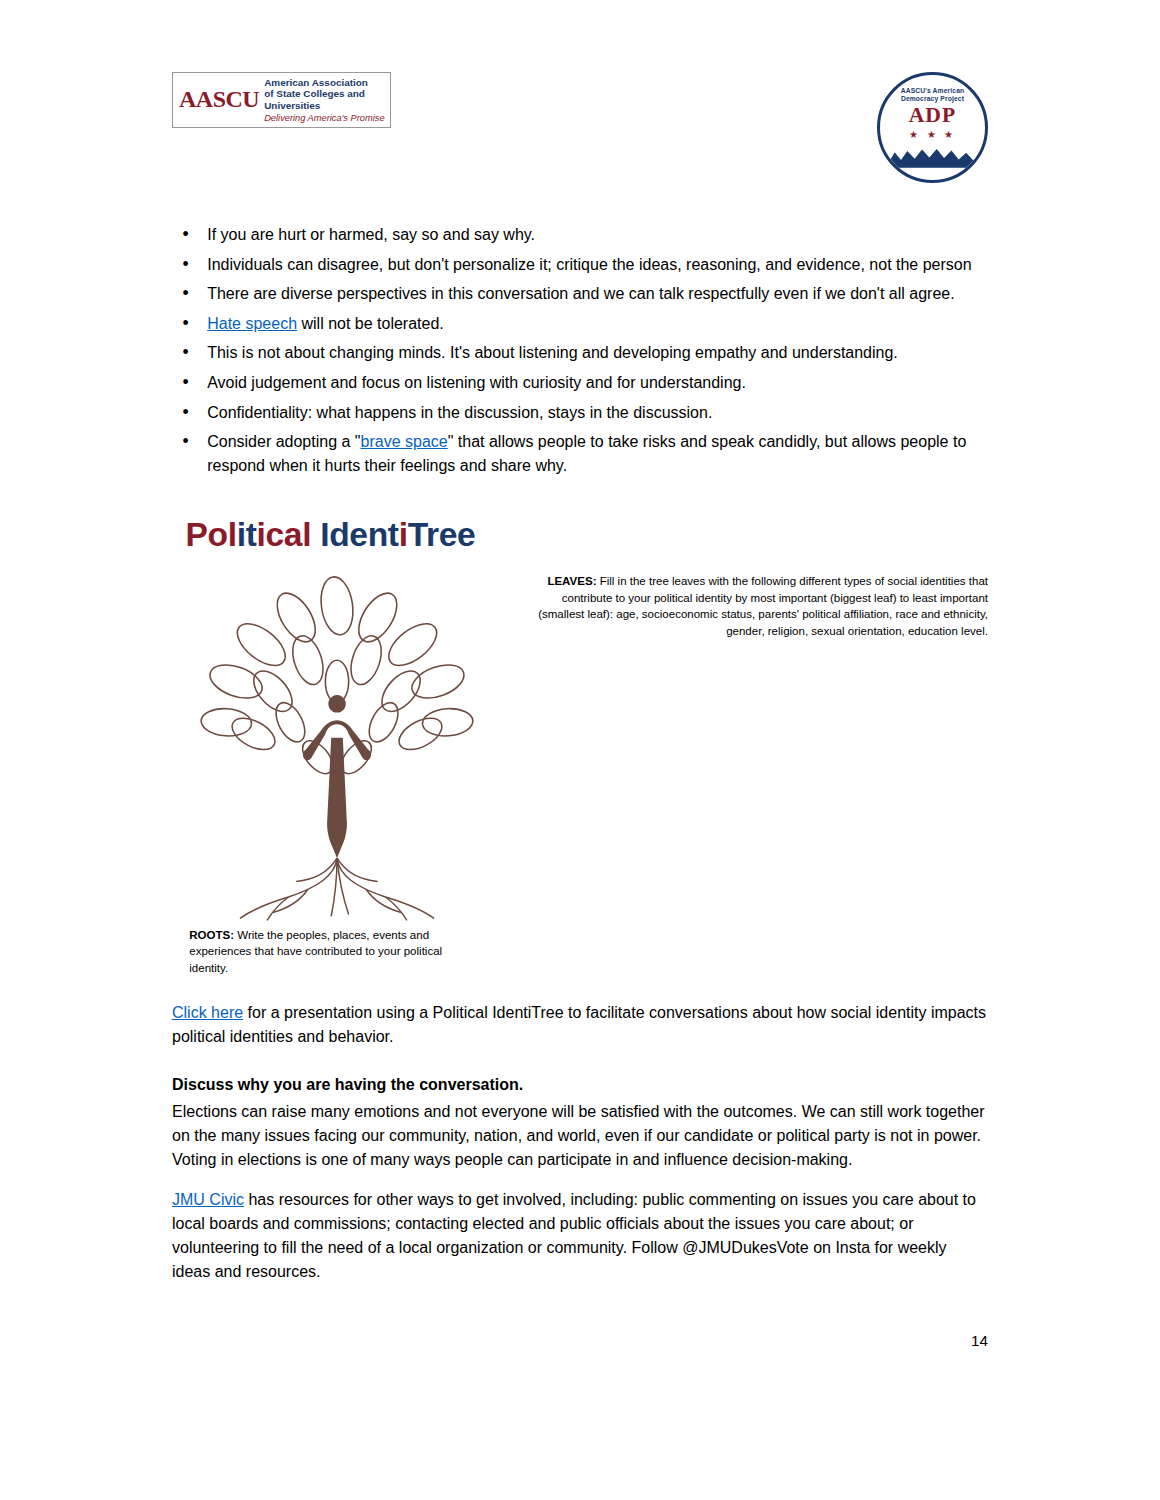AASCU American Association
of State Colleges and
Universities Delivering America's Promise
AASCU's American Democracy Project ADP ★ ★ ★
If you are hurt or harmed, say so and say why.
Individuals can disagree, but don't personalize it; critique the ideas, reasoning, and evidence, not the person
There are diverse perspectives in this conversation and we can talk respectfully even if we don't all agree.
Hate speech will not be tolerated.
This is not about changing minds. It's about listening and developing empathy and understanding.
Avoid judgement and focus on listening with curiosity and for understanding.
Confidentiality: what happens in the discussion, stays in the discussion.
Consider adopting a "brave space" that allows people to take risks and speak candidly, but allows people to respond when it hurts their feelings and share why.
Pol it ical Ident iTree
LEAVES: Fill in the tree leaves with the following different types of social identities that contribute to your political identity by most important (biggest leaf) to least important (smallest leaf): age, socioeconomic status, parents' political affiliation, race and ethnicity, gender, religion, sexual orientation, education level.
ROOTS: Write the peoples, places, events and experiences that have contributed to your political identity.
Click here for a presentation using a Political IdentiTree to facilitate conversations about how social identity impacts political identities and behavior.
Discuss why you are having the conversation.
Elections can raise many emotions and not everyone will be satisfied with the outcomes. We can still work together on the many issues facing our community, nation, and world, even if our candidate or political party is not in power. Voting in elections is one of many ways people can participate in and influence decision-making.
JMU Civic has resources for other ways to get involved, including: public commenting on issues you care about to local boards and commissions; contacting elected and public officials about the issues you care about; or volunteering to fill the need of a local organization or community. Follow @JMUDukesVote on Insta for weekly ideas and resources.
14